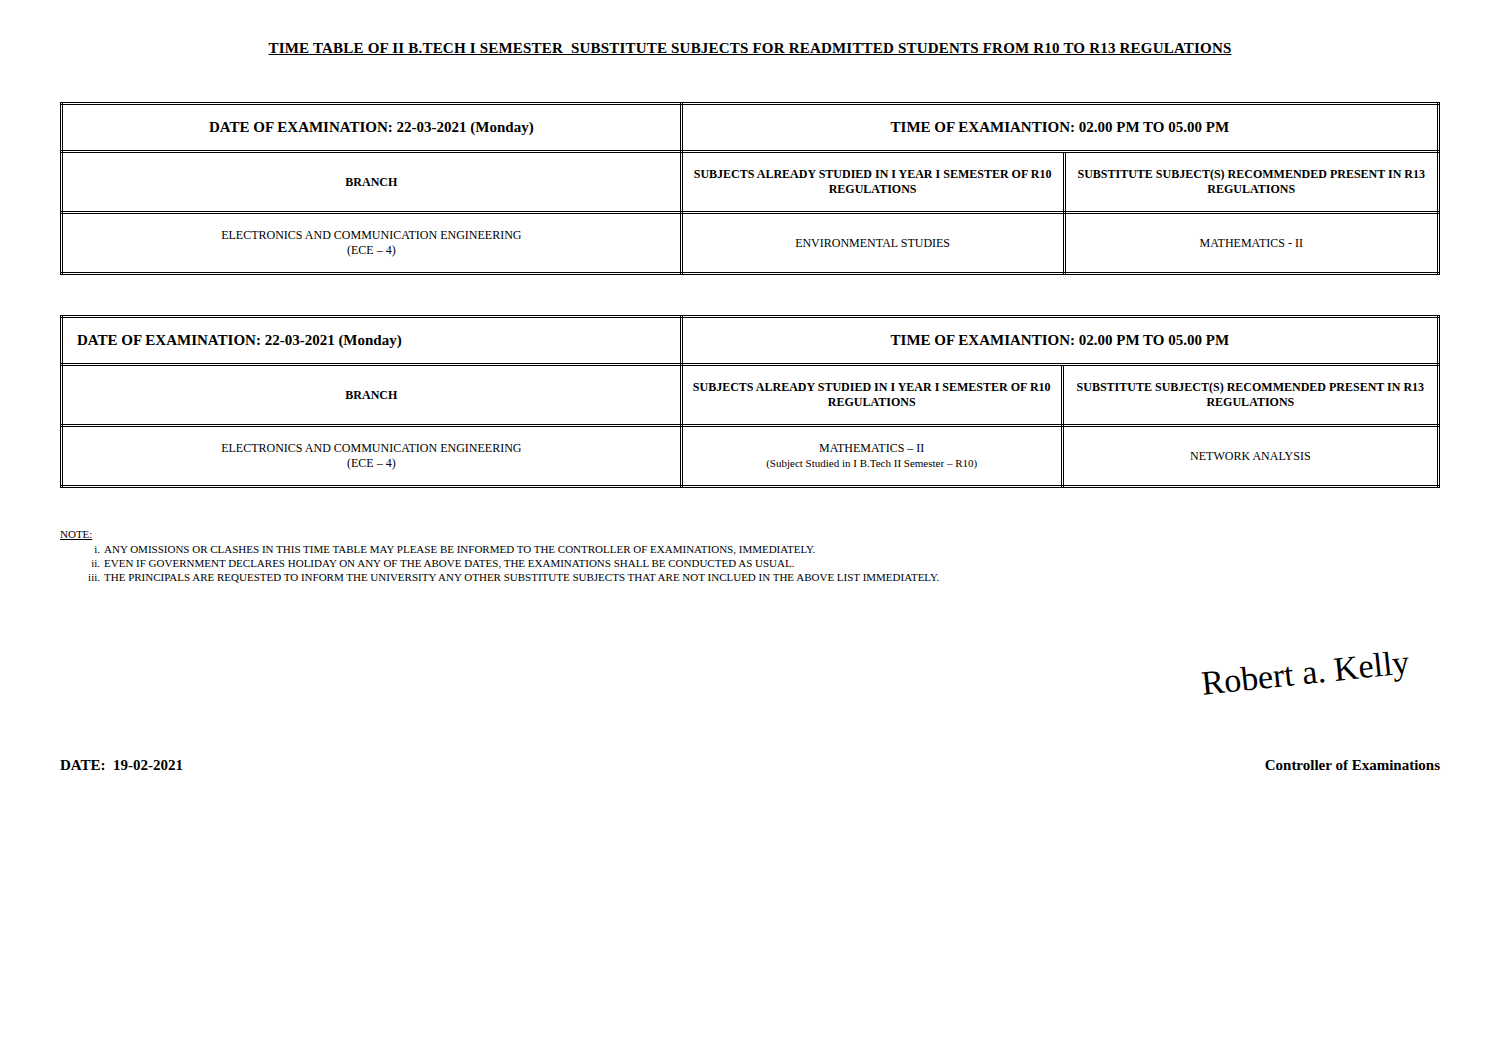TIME TABLE OF II B.TECH I SEMESTER SUBSTITUTE SUBJECTS FOR READMITTED STUDENTS FROM R10 TO R13 REGULATIONS
| DATE OF EXAMINATION: 22-03-2021 (Monday) | TIME OF EXAMIANTION: 02.00 PM TO 05.00 PM |
| BRANCH | SUBJECTS ALREADY STUDIED IN I YEAR I SEMESTER OF R10 REGULATIONS | SUBSTITUTE SUBJECT(S) RECOMMENDED PRESENT IN R13 REGULATIONS |
| ELECTRONICS AND COMMUNICATION ENGINEERING (ECE – 4) | ENVIRONMENTAL STUDIES | MATHEMATICS - II |
| DATE OF EXAMINATION: 22-03-2021 (Monday) | TIME OF EXAMIANTION: 02.00 PM TO 05.00 PM |
| BRANCH | SUBJECTS ALREADY STUDIED IN I YEAR I SEMESTER OF R10 REGULATIONS | SUBSTITUTE SUBJECT(S) RECOMMENDED PRESENT IN R13 REGULATIONS |
| ELECTRONICS AND COMMUNICATION ENGINEERING (ECE – 4) | MATHEMATICS – II (Subject Studied in I B.Tech II Semester – R10) | NETWORK ANALYSIS |
NOTE:
| i. | ANY OMISSIONS OR CLASHES IN THIS TIME TABLE MAY PLEASE BE INFORMED TO THE CONTROLLER OF EXAMINATIONS, IMMEDIATELY. |
| ii. | EVEN IF GOVERNMENT DECLARES HOLIDAY ON ANY OF THE ABOVE DATES, THE EXAMINATIONS SHALL BE CONDUCTED AS USUAL. |
| iii. | THE PRINCIPALS ARE REQUESTED TO INFORM THE UNIVERSITY ANY OTHER SUBSTITUTE SUBJECTS THAT ARE NOT INCLUED IN THE ABOVE LIST IMMEDIATELY. |
Robert a. Kelly
DATE: 19-02-2021
Controller of Examinations